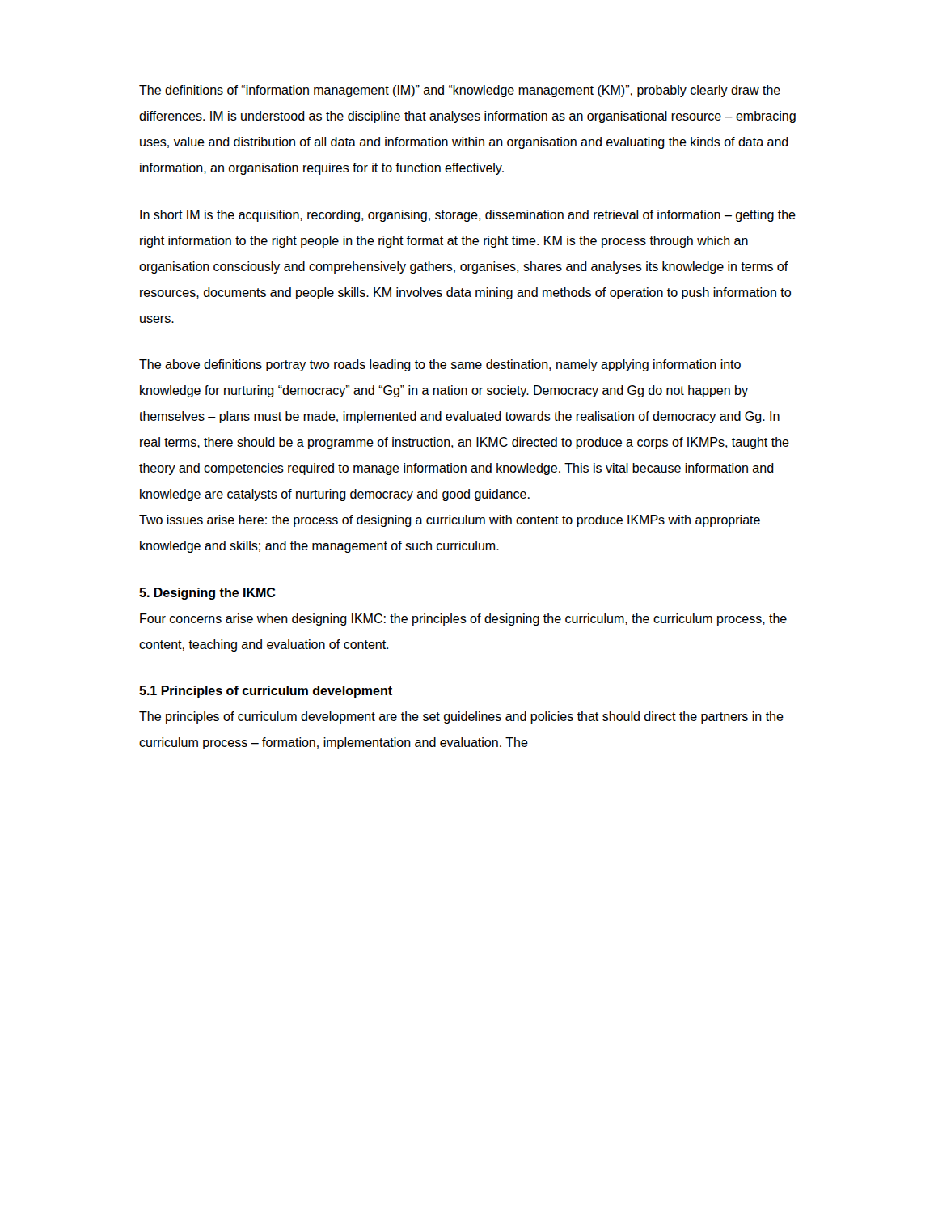The definitions of “information management (IM)” and “knowledge management (KM)”, probably clearly draw the differences. IM is understood as the discipline that analyses information as an organisational resource – embracing uses, value and distribution of all data and information within an organisation and evaluating the kinds of data and information, an organisation requires for it to function effectively.
In short IM is the acquisition, recording, organising, storage, dissemination and retrieval of information – getting the right information to the right people in the right format at the right time. KM is the process through which an organisation consciously and comprehensively gathers, organises, shares and analyses its knowledge in terms of resources, documents and people skills. KM involves data mining and methods of operation to push information to users.
The above definitions portray two roads leading to the same destination, namely applying information into knowledge for nurturing “democracy” and “Gg” in a nation or society. Democracy and Gg do not happen by themselves – plans must be made, implemented and evaluated towards the realisation of democracy and Gg. In real terms, there should be a programme of instruction, an IKMC directed to produce a corps of IKMPs, taught the theory and competencies required to manage information and knowledge. This is vital because information and knowledge are catalysts of nurturing democracy and good guidance.
Two issues arise here: the process of designing a curriculum with content to produce IKMPs with appropriate knowledge and skills; and the management of such curriculum.
5. Designing the IKMC
Four concerns arise when designing IKMC: the principles of designing the curriculum, the curriculum process, the content, teaching and evaluation of content.
5.1 Principles of curriculum development
The principles of curriculum development are the set guidelines and policies that should direct the partners in the curriculum process – formation, implementation and evaluation. The